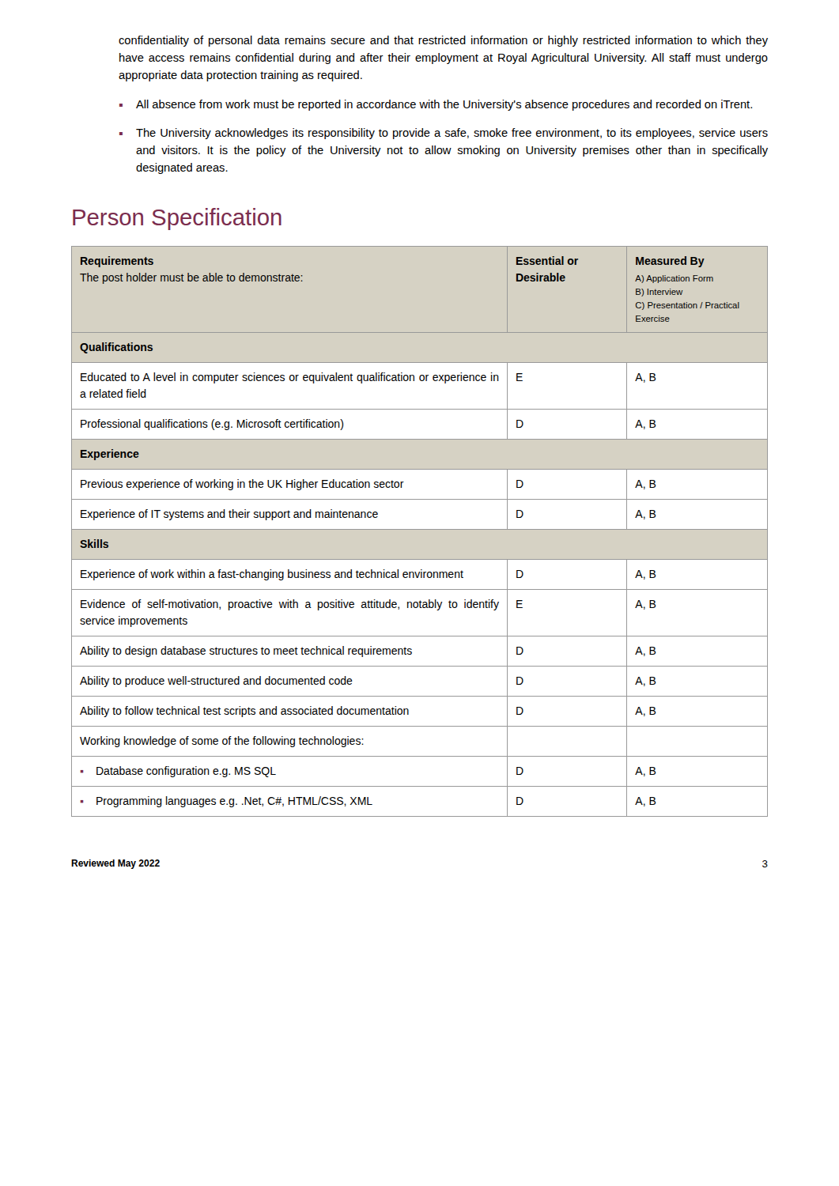confidentiality of personal data remains secure and that restricted information or highly restricted information to which they have access remains confidential during and after their employment at Royal Agricultural University. All staff must undergo appropriate data protection training as required.
All absence from work must be reported in accordance with the University's absence procedures and recorded on iTrent.
The University acknowledges its responsibility to provide a safe, smoke free environment, to its employees, service users and visitors. It is the policy of the University not to allow smoking on University premises other than in specifically designated areas.
Person Specification
| Requirements The post holder must be able to demonstrate: | Essential or Desirable | Measured By A) Application Form B) Interview C) Presentation / Practical Exercise |
| --- | --- | --- |
| Qualifications |
| Educated to A level in computer sciences or equivalent qualification or experience in a related field | E | A, B |
| Professional qualifications (e.g. Microsoft certification) | D | A, B |
| Experience |
| Previous experience of working in the UK Higher Education sector | D | A, B |
| Experience of IT systems and their support and maintenance | D | A, B |
| Skills |
| Experience of work within a fast-changing business and technical environment | D | A, B |
| Evidence of self-motivation, proactive with a positive attitude, notably to identify service improvements | E | A, B |
| Ability to design database structures to meet technical requirements | D | A, B |
| Ability to produce well-structured and documented code | D | A, B |
| Ability to follow technical test scripts and associated documentation | D | A, B |
| Working knowledge of some of the following technologies: | | |
| Database configuration e.g. MS SQL | D | A, B |
| Programming languages e.g. .Net, C#, HTML/CSS, XML | D | A, B |
Reviewed May 2022 3